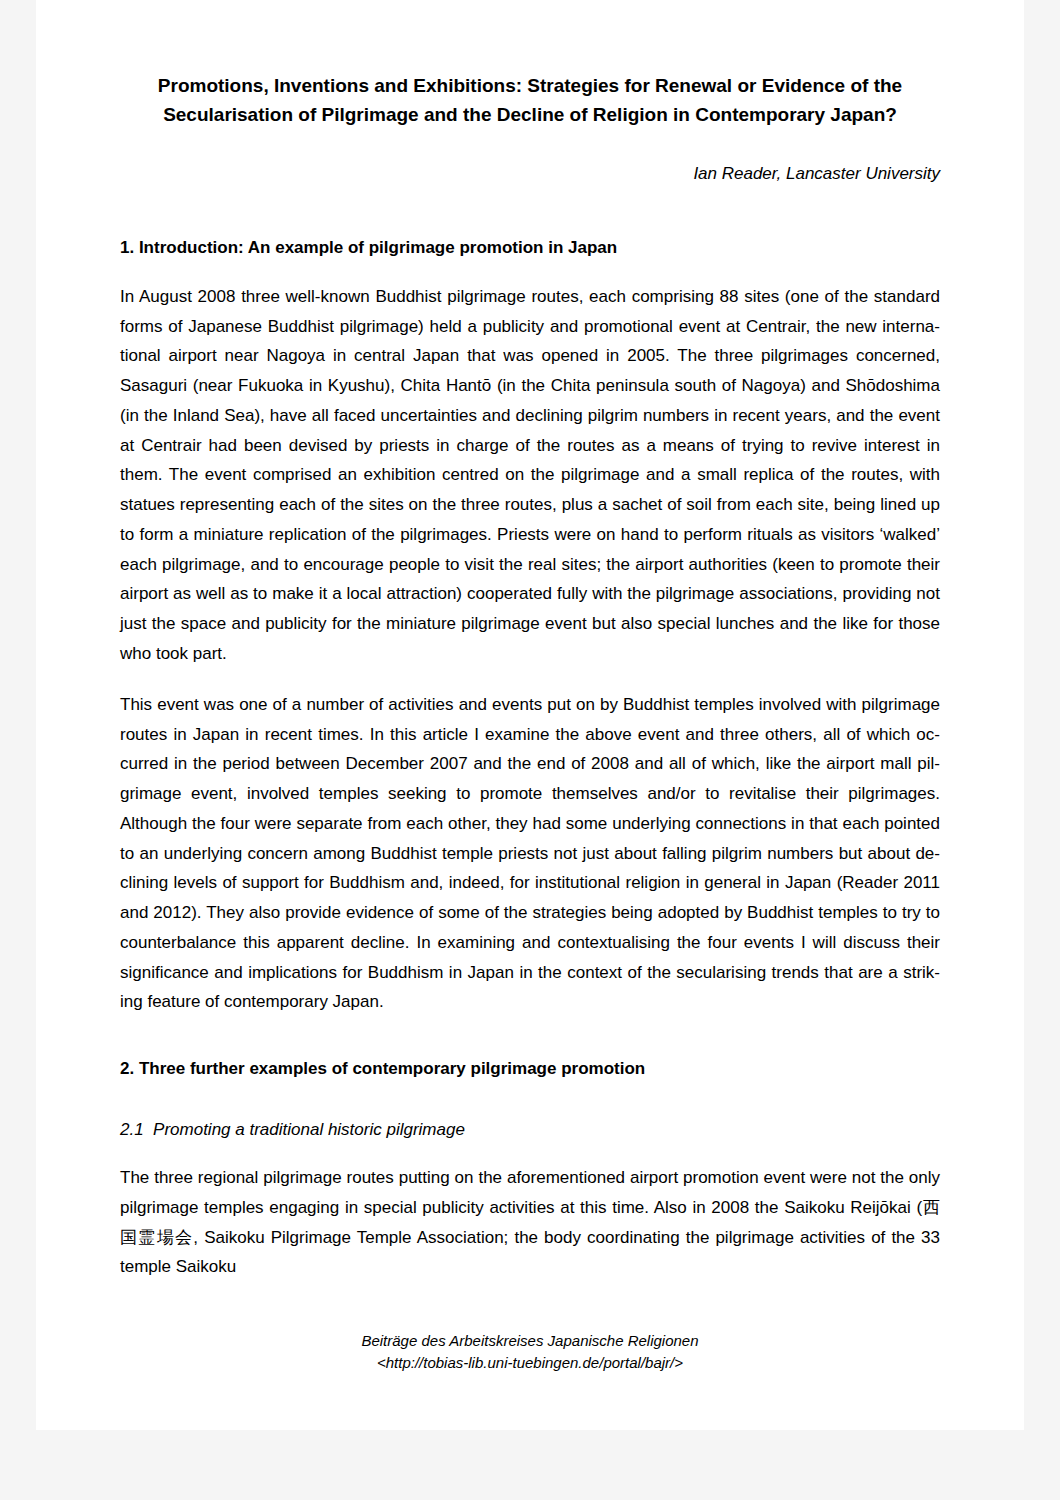Promotions, Inventions and Exhibitions: Strategies for Renewal or Evidence of the Secularisation of Pilgrimage and the Decline of Religion in Contemporary Japan?
Ian Reader, Lancaster University
1. Introduction: An example of pilgrimage promotion in Japan
In August 2008 three well-known Buddhist pilgrimage routes, each comprising 88 sites (one of the standard forms of Japanese Buddhist pilgrimage) held a publicity and promotional event at Centrair, the new international airport near Nagoya in central Japan that was opened in 2005. The three pilgrimages concerned, Sasaguri (near Fukuoka in Kyushu), Chita Hantō (in the Chita peninsula south of Nagoya) and Shōdoshima (in the Inland Sea), have all faced uncertainties and declining pilgrim numbers in recent years, and the event at Centrair had been devised by priests in charge of the routes as a means of trying to revive interest in them. The event comprised an exhibition centred on the pilgrimage and a small replica of the routes, with statues representing each of the sites on the three routes, plus a sachet of soil from each site, being lined up to form a miniature replication of the pilgrimages. Priests were on hand to perform rituals as visitors ‘walked’ each pilgrimage, and to encourage people to visit the real sites; the airport authorities (keen to promote their airport as well as to make it a local attraction) cooperated fully with the pilgrimage associations, providing not just the space and publicity for the miniature pilgrimage event but also special lunches and the like for those who took part.
This event was one of a number of activities and events put on by Buddhist temples involved with pilgrimage routes in Japan in recent times. In this article I examine the above event and three others, all of which occurred in the period between December 2007 and the end of 2008 and all of which, like the airport mall pilgrimage event, involved temples seeking to promote themselves and/or to revitalise their pilgrimages. Although the four were separate from each other, they had some underlying connections in that each pointed to an underlying concern among Buddhist temple priests not just about falling pilgrim numbers but about declining levels of support for Buddhism and, indeed, for institutional religion in general in Japan (Reader 2011 and 2012). They also provide evidence of some of the strategies being adopted by Buddhist temples to try to counterbalance this apparent decline. In examining and contextualising the four events I will discuss their significance and implications for Buddhism in Japan in the context of the secularising trends that are a striking feature of contemporary Japan.
2. Three further examples of contemporary pilgrimage promotion
2.1 Promoting a traditional historic pilgrimage
The three regional pilgrimage routes putting on the aforementioned airport promotion event were not the only pilgrimage temples engaging in special publicity activities at this time. Also in 2008 the Saikoku Reijōkai (西国霊場会, Saikoku Pilgrimage Temple Association; the body coordinating the pilgrimage activities of the 33 temple Saikoku
Beiträge des Arbeitskreises Japanische Religionen
<http://tobias-lib.uni-tuebingen.de/portal/bajr/>